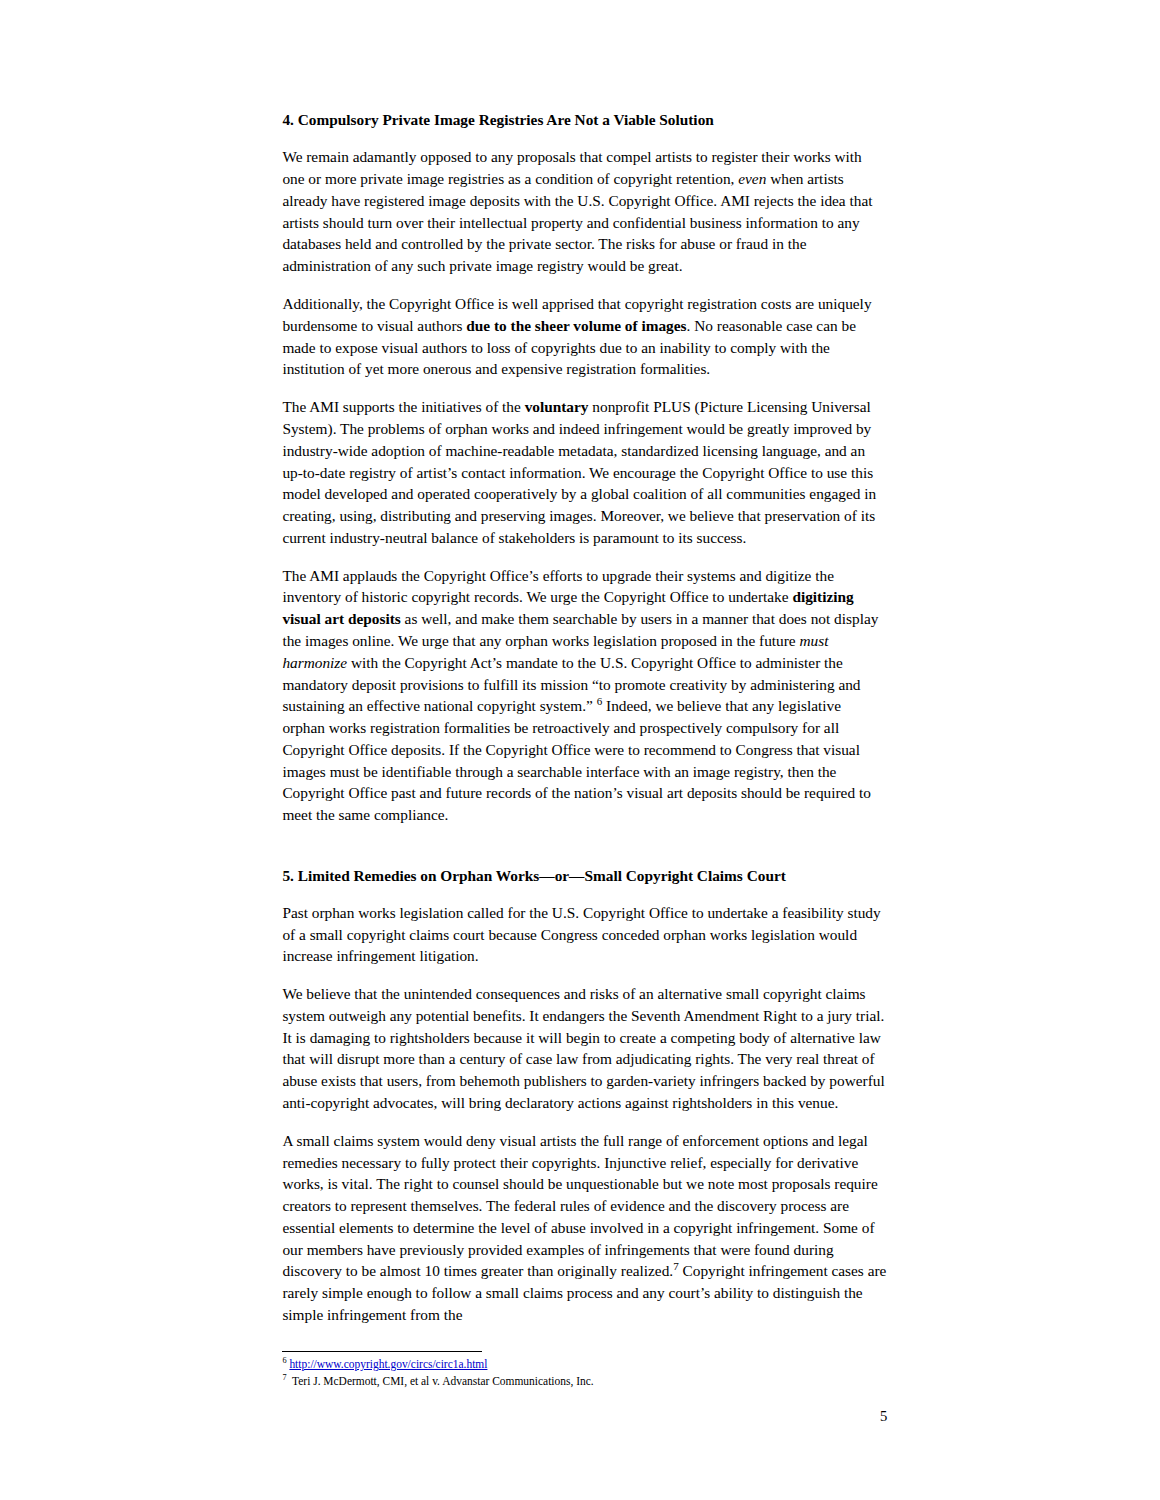4. Compulsory Private Image Registries Are Not a Viable Solution
We remain adamantly opposed to any proposals that compel artists to register their works with one or more private image registries as a condition of copyright retention, even when artists already have registered image deposits with the U.S. Copyright Office. AMI rejects the idea that artists should turn over their intellectual property and confidential business information to any databases held and controlled by the private sector. The risks for abuse or fraud in the administration of any such private image registry would be great.
Additionally, the Copyright Office is well apprised that copyright registration costs are uniquely burdensome to visual authors due to the sheer volume of images. No reasonable case can be made to expose visual authors to loss of copyrights due to an inability to comply with the institution of yet more onerous and expensive registration formalities.
The AMI supports the initiatives of the voluntary nonprofit PLUS (Picture Licensing Universal System). The problems of orphan works and indeed infringement would be greatly improved by industry-wide adoption of machine-readable metadata, standardized licensing language, and an up-to-date registry of artist’s contact information. We encourage the Copyright Office to use this model developed and operated cooperatively by a global coalition of all communities engaged in creating, using, distributing and preserving images. Moreover, we believe that preservation of its current industry-neutral balance of stakeholders is paramount to its success.
The AMI applauds the Copyright Office’s efforts to upgrade their systems and digitize the inventory of historic copyright records. We urge the Copyright Office to undertake digitizing visual art deposits as well, and make them searchable by users in a manner that does not display the images online. We urge that any orphan works legislation proposed in the future must harmonize with the Copyright Act’s mandate to the U.S. Copyright Office to administer the mandatory deposit provisions to fulfill its mission “to promote creativity by administering and sustaining an effective national copyright system.” 6 Indeed, we believe that any legislative orphan works registration formalities be retroactively and prospectively compulsory for all Copyright Office deposits. If the Copyright Office were to recommend to Congress that visual images must be identifiable through a searchable interface with an image registry, then the Copyright Office past and future records of the nation’s visual art deposits should be required to meet the same compliance.
5. Limited Remedies on Orphan Works—or—Small Copyright Claims Court
Past orphan works legislation called for the U.S. Copyright Office to undertake a feasibility study of a small copyright claims court because Congress conceded orphan works legislation would increase infringement litigation.
We believe that the unintended consequences and risks of an alternative small copyright claims system outweigh any potential benefits. It endangers the Seventh Amendment Right to a jury trial. It is damaging to rightsholders because it will begin to create a competing body of alternative law that will disrupt more than a century of case law from adjudicating rights. The very real threat of abuse exists that users, from behemoth publishers to garden-variety infringers backed by powerful anti-copyright advocates, will bring declaratory actions against rightsholders in this venue.
A small claims system would deny visual artists the full range of enforcement options and legal remedies necessary to fully protect their copyrights. Injunctive relief, especially for derivative works, is vital. The right to counsel should be unquestionable but we note most proposals require creators to represent themselves. The federal rules of evidence and the discovery process are essential elements to determine the level of abuse involved in a copyright infringement. Some of our members have previously provided examples of infringements that were found during discovery to be almost 10 times greater than originally realized.7 Copyright infringement cases are rarely simple enough to follow a small claims process and any court’s ability to distinguish the simple infringement from the
6 http://www.copyright.gov/circs/circ1a.html
7 Teri J. McDermott, CMI, et al v. Advanstar Communications, Inc.
5